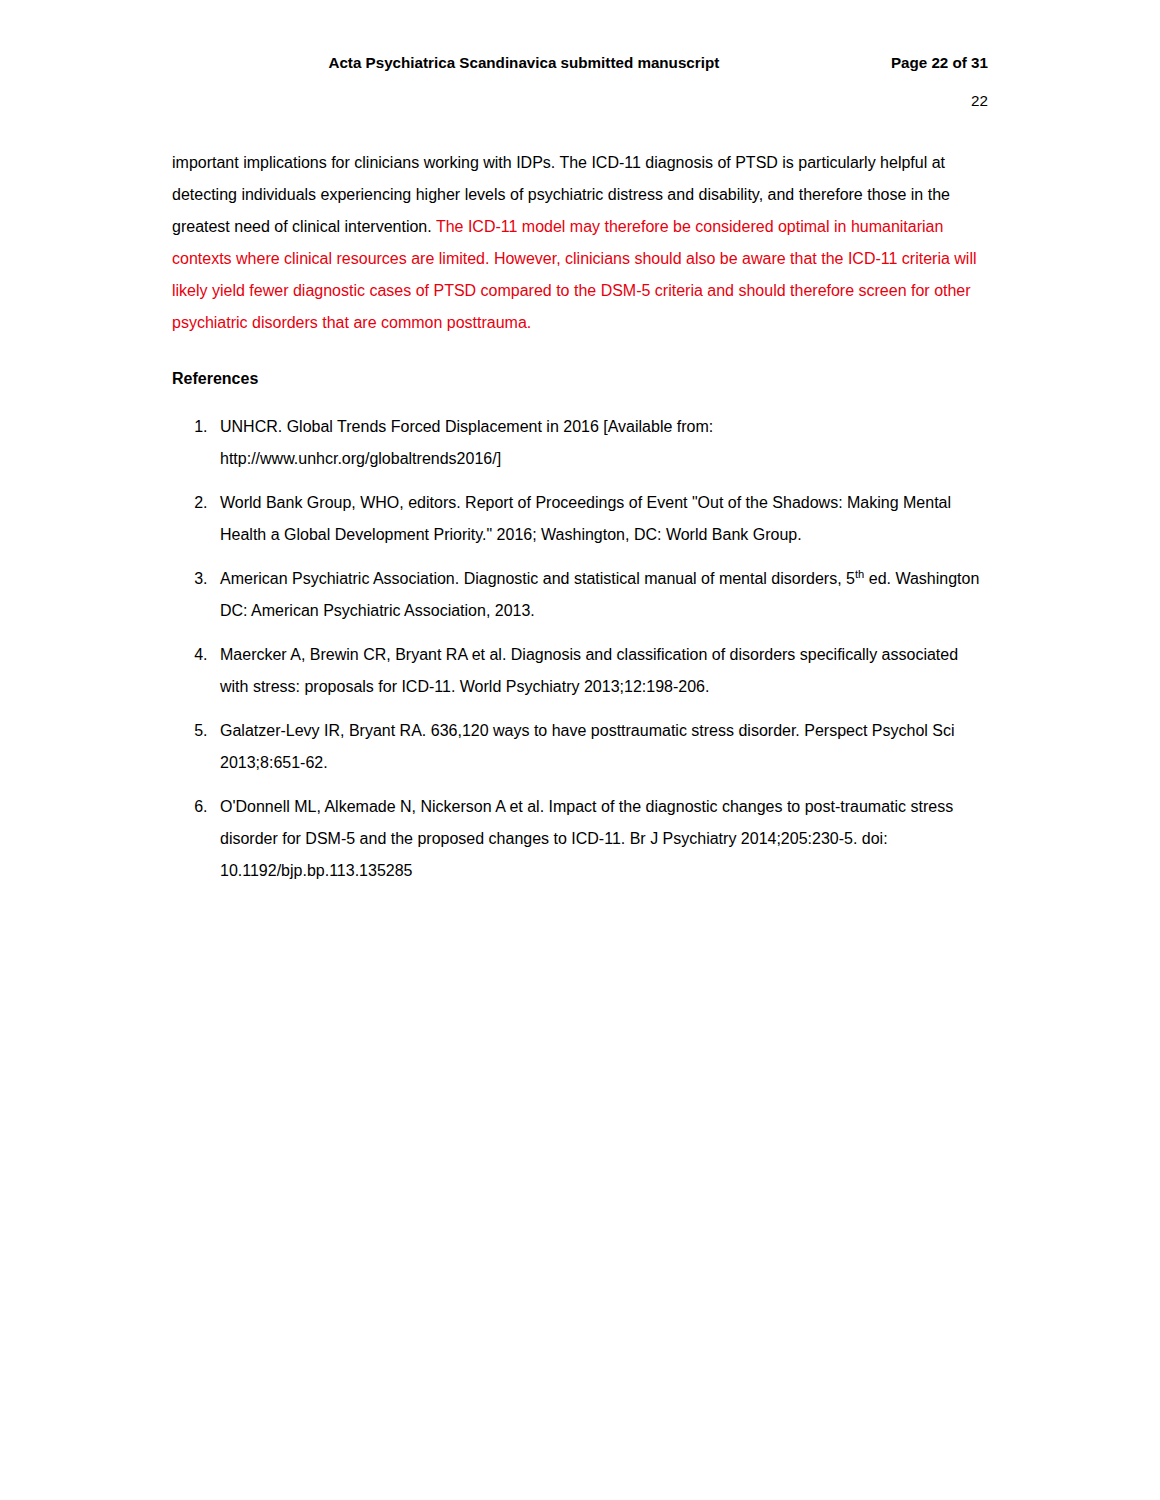Acta Psychiatrica Scandinavica submitted manuscript Page 22 of 31
22
important implications for clinicians working with IDPs. The ICD-11 diagnosis of PTSD is particularly helpful at detecting individuals experiencing higher levels of psychiatric distress and disability, and therefore those in the greatest need of clinical intervention. The ICD-11 model may therefore be considered optimal in humanitarian contexts where clinical resources are limited. However, clinicians should also be aware that the ICD-11 criteria will likely yield fewer diagnostic cases of PTSD compared to the DSM-5 criteria and should therefore screen for other psychiatric disorders that are common posttrauma.
References
UNHCR. Global Trends Forced Displacement in 2016 [Available from: http://www.unhcr.org/globaltrends2016/]
World Bank Group, WHO, editors. Report of Proceedings of Event "Out of the Shadows: Making Mental Health a Global Development Priority." 2016; Washington, DC: World Bank Group.
American Psychiatric Association. Diagnostic and statistical manual of mental disorders, 5th ed. Washington DC: American Psychiatric Association, 2013.
Maercker A, Brewin CR, Bryant RA et al. Diagnosis and classification of disorders specifically associated with stress: proposals for ICD-11. World Psychiatry 2013;12:198-206.
Galatzer-Levy IR, Bryant RA. 636,120 ways to have posttraumatic stress disorder. Perspect Psychol Sci 2013;8:651-62.
O'Donnell ML, Alkemade N, Nickerson A et al. Impact of the diagnostic changes to post-traumatic stress disorder for DSM-5 and the proposed changes to ICD-11. Br J Psychiatry 2014;205:230-5. doi: 10.1192/bjp.bp.113.135285